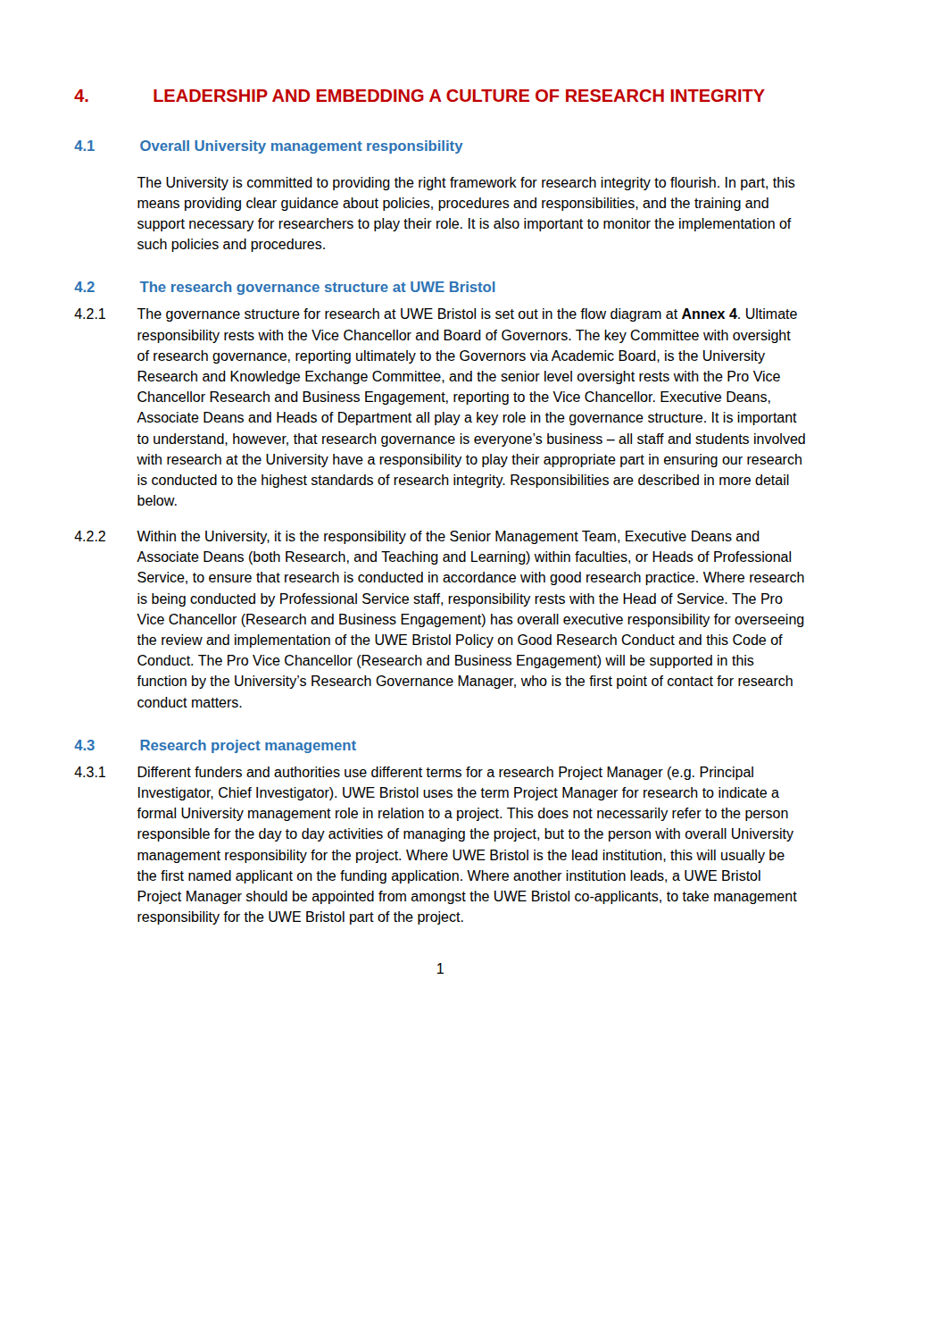4. Leadership and Embedding a Culture of Research Integrity
4.1 Overall University management responsibility
The University is committed to providing the right framework for research integrity to flourish. In part, this means providing clear guidance about policies, procedures and responsibilities, and the training and support necessary for researchers to play their role. It is also important to monitor the implementation of such policies and procedures.
4.2 The research governance structure at UWE Bristol
4.2.1
The governance structure for research at UWE Bristol is set out in the flow diagram at Annex 4. Ultimate responsibility rests with the Vice Chancellor and Board of Governors. The key Committee with oversight of research governance, reporting ultimately to the Governors via Academic Board, is the University Research and Knowledge Exchange Committee, and the senior level oversight rests with the Pro Vice Chancellor Research and Business Engagement, reporting to the Vice Chancellor. Executive Deans, Associate Deans and Heads of Department all play a key role in the governance structure. It is important to understand, however, that research governance is everyone’s business – all staff and students involved with research at the University have a responsibility to play their appropriate part in ensuring our research is conducted to the highest standards of research integrity. Responsibilities are described in more detail below.
4.2.2
Within the University, it is the responsibility of the Senior Management Team, Executive Deans and Associate Deans (both Research, and Teaching and Learning) within faculties, or Heads of Professional Service, to ensure that research is conducted in accordance with good research practice. Where research is being conducted by Professional Service staff, responsibility rests with the Head of Service. The Pro Vice Chancellor (Research and Business Engagement) has overall executive responsibility for overseeing the review and implementation of the UWE Bristol Policy on Good Research Conduct and this Code of Conduct. The Pro Vice Chancellor (Research and Business Engagement) will be supported in this function by the University’s Research Governance Manager, who is the first point of contact for research conduct matters.
4.3 Research project management
4.3.1
Different funders and authorities use different terms for a research Project Manager (e.g. Principal Investigator, Chief Investigator). UWE Bristol uses the term Project Manager for research to indicate a formal University management role in relation to a project. This does not necessarily refer to the person responsible for the day to day activities of managing the project, but to the person with overall University management responsibility for the project. Where UWE Bristol is the lead institution, this will usually be the first named applicant on the funding application. Where another institution leads, a UWE Bristol Project Manager should be appointed from amongst the UWE Bristol co-applicants, to take management responsibility for the UWE Bristol part of the project.
1